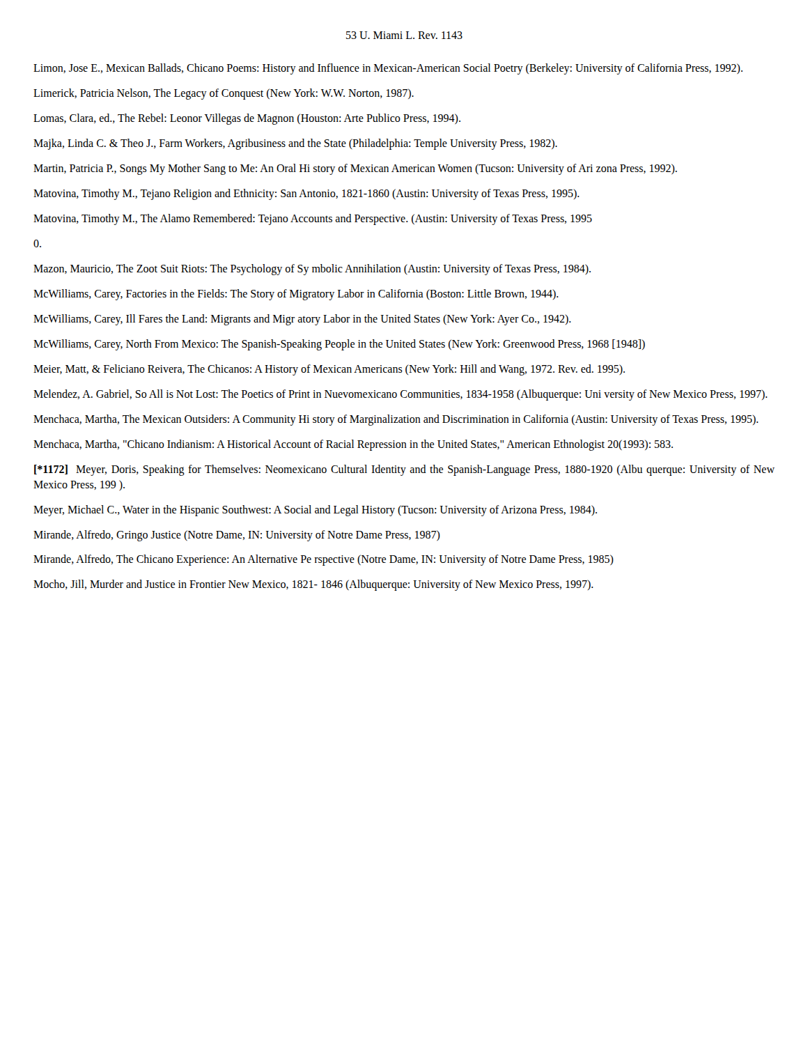53 U. Miami L. Rev. 1143
Limon, Jose E., Mexican Ballads, Chicano Poems: History and Influence in Mexican-American Social Poetry (Berkeley: University of California Press, 1992).
Limerick, Patricia Nelson, The Legacy of Conquest (New York: W.W. Norton, 1987).
Lomas, Clara, ed., The Rebel: Leonor Villegas de Magnon (Houston: Arte Publico Press, 1994).
Majka, Linda C. & Theo J., Farm Workers, Agribusiness and the State (Philadelphia: Temple University Press, 1982).
Martin, Patricia P., Songs My Mother Sang to Me: An Oral Hi story of Mexican American Women (Tucson: University of Ari zona Press, 1992).
Matovina, Timothy M., Tejano Religion and Ethnicity: San Antonio, 1821-1860 (Austin: University of Texas Press, 1995).
Matovina, Timothy M., The Alamo Remembered: Tejano Accounts and Perspective. (Austin: University of Texas Press, 1995
0.
Mazon, Mauricio, The Zoot Suit Riots: The Psychology of Sy mbolic Annihilation (Austin: University of Texas Press, 1984).
McWilliams, Carey, Factories in the Fields: The Story of Migratory Labor in California (Boston: Little Brown, 1944).
McWilliams, Carey, Ill Fares the Land: Migrants and Migr atory Labor in the United States (New York: Ayer Co., 1942).
McWilliams, Carey, North From Mexico: The Spanish-Speaking People in the United States (New York: Greenwood Press, 1968 [1948])
Meier, Matt, & Feliciano Reivera, The Chicanos: A History of Mexican Americans (New York: Hill and Wang, 1972. Rev. ed. 1995).
Melendez, A. Gabriel, So All is Not Lost: The Poetics of Print in Nuevomexicano Communities, 1834-1958 (Albuquerque: Uni versity of New Mexico Press, 1997).
Menchaca, Martha, The Mexican Outsiders: A Community Hi story of Marginalization and Discrimination in California (Austin: University of Texas Press, 1995).
Menchaca, Martha, "Chicano Indianism: A Historical Account of Racial Repression in the United States," American Ethnologist 20(1993): 583.
[*1172] Meyer, Doris, Speaking for Themselves: Neomexicano Cultural Identity and the Spanish-Language Press, 1880-1920 (Albu querque: University of New Mexico Press, 199 ).
Meyer, Michael C., Water in the Hispanic Southwest: A Social and Legal History (Tucson: University of Arizona Press, 1984).
Mirande, Alfredo, Gringo Justice (Notre Dame, IN: University of Notre Dame Press, 1987)
Mirande, Alfredo, The Chicano Experience: An Alternative Pe rspective (Notre Dame, IN: University of Notre Dame Press, 1985)
Mocho, Jill, Murder and Justice in Frontier New Mexico, 1821- 1846 (Albuquerque: University of New Mexico Press, 1997).